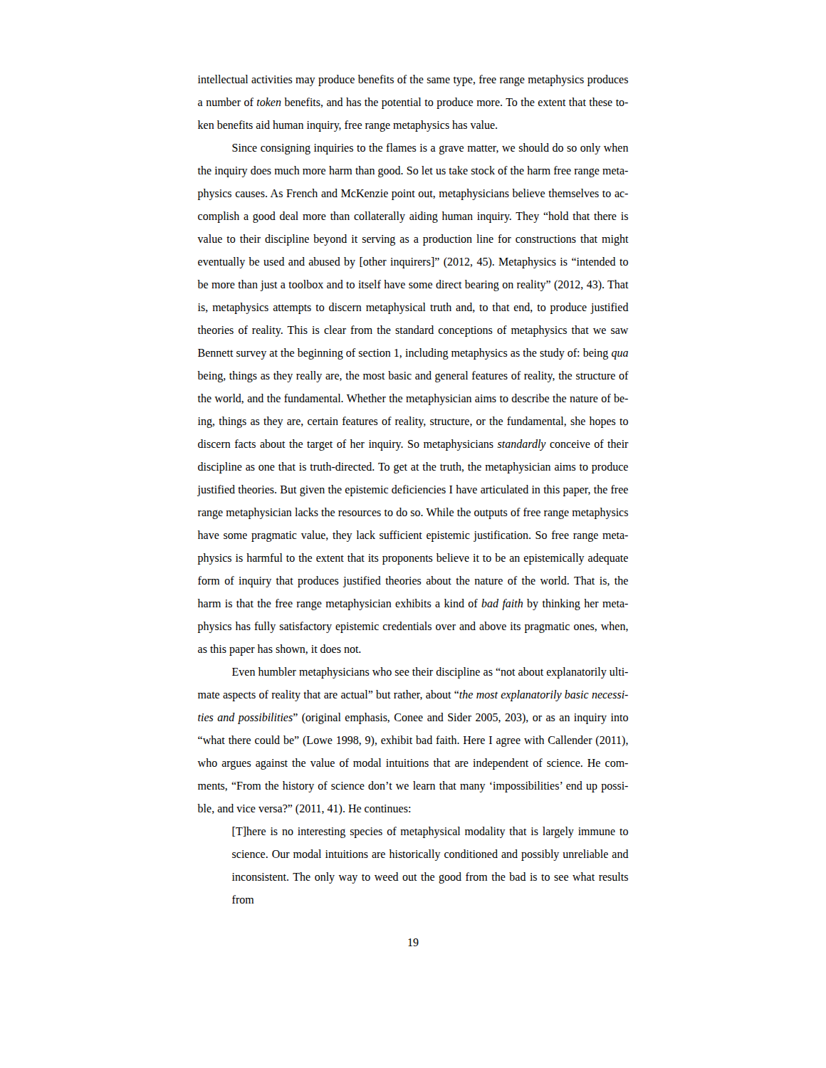intellectual activities may produce benefits of the same type, free range metaphysics produces a number of token benefits, and has the potential to produce more. To the extent that these token benefits aid human inquiry, free range metaphysics has value.
Since consigning inquiries to the flames is a grave matter, we should do so only when the inquiry does much more harm than good. So let us take stock of the harm free range metaphysics causes. As French and McKenzie point out, metaphysicians believe themselves to accomplish a good deal more than collaterally aiding human inquiry. They “hold that there is value to their discipline beyond it serving as a production line for constructions that might eventually be used and abused by [other inquirers]” (2012, 45). Metaphysics is “intended to be more than just a toolbox and to itself have some direct bearing on reality” (2012, 43). That is, metaphysics attempts to discern metaphysical truth and, to that end, to produce justified theories of reality. This is clear from the standard conceptions of metaphysics that we saw Bennett survey at the beginning of section 1, including metaphysics as the study of: being qua being, things as they really are, the most basic and general features of reality, the structure of the world, and the fundamental. Whether the metaphysician aims to describe the nature of being, things as they are, certain features of reality, structure, or the fundamental, she hopes to discern facts about the target of her inquiry. So metaphysicians standardly conceive of their discipline as one that is truth-directed. To get at the truth, the metaphysician aims to produce justified theories. But given the epistemic deficiencies I have articulated in this paper, the free range metaphysician lacks the resources to do so. While the outputs of free range metaphysics have some pragmatic value, they lack sufficient epistemic justification. So free range metaphysics is harmful to the extent that its proponents believe it to be an epistemically adequate form of inquiry that produces justified theories about the nature of the world. That is, the harm is that the free range metaphysician exhibits a kind of bad faith by thinking her metaphysics has fully satisfactory epistemic credentials over and above its pragmatic ones, when, as this paper has shown, it does not.
Even humbler metaphysicians who see their discipline as “not about explanatorily ultimate aspects of reality that are actual” but rather, about “the most explanatorily basic necessities and possibilities” (original emphasis, Conee and Sider 2005, 203), or as an inquiry into “what there could be” (Lowe 1998, 9), exhibit bad faith. Here I agree with Callender (2011), who argues against the value of modal intuitions that are independent of science. He comments, “From the history of science don’t we learn that many ‘impossibilities’ end up possible, and vice versa?” (2011, 41). He continues:
[T]here is no interesting species of metaphysical modality that is largely immune to science. Our modal intuitions are historically conditioned and possibly unreliable and inconsistent. The only way to weed out the good from the bad is to see what results from
19